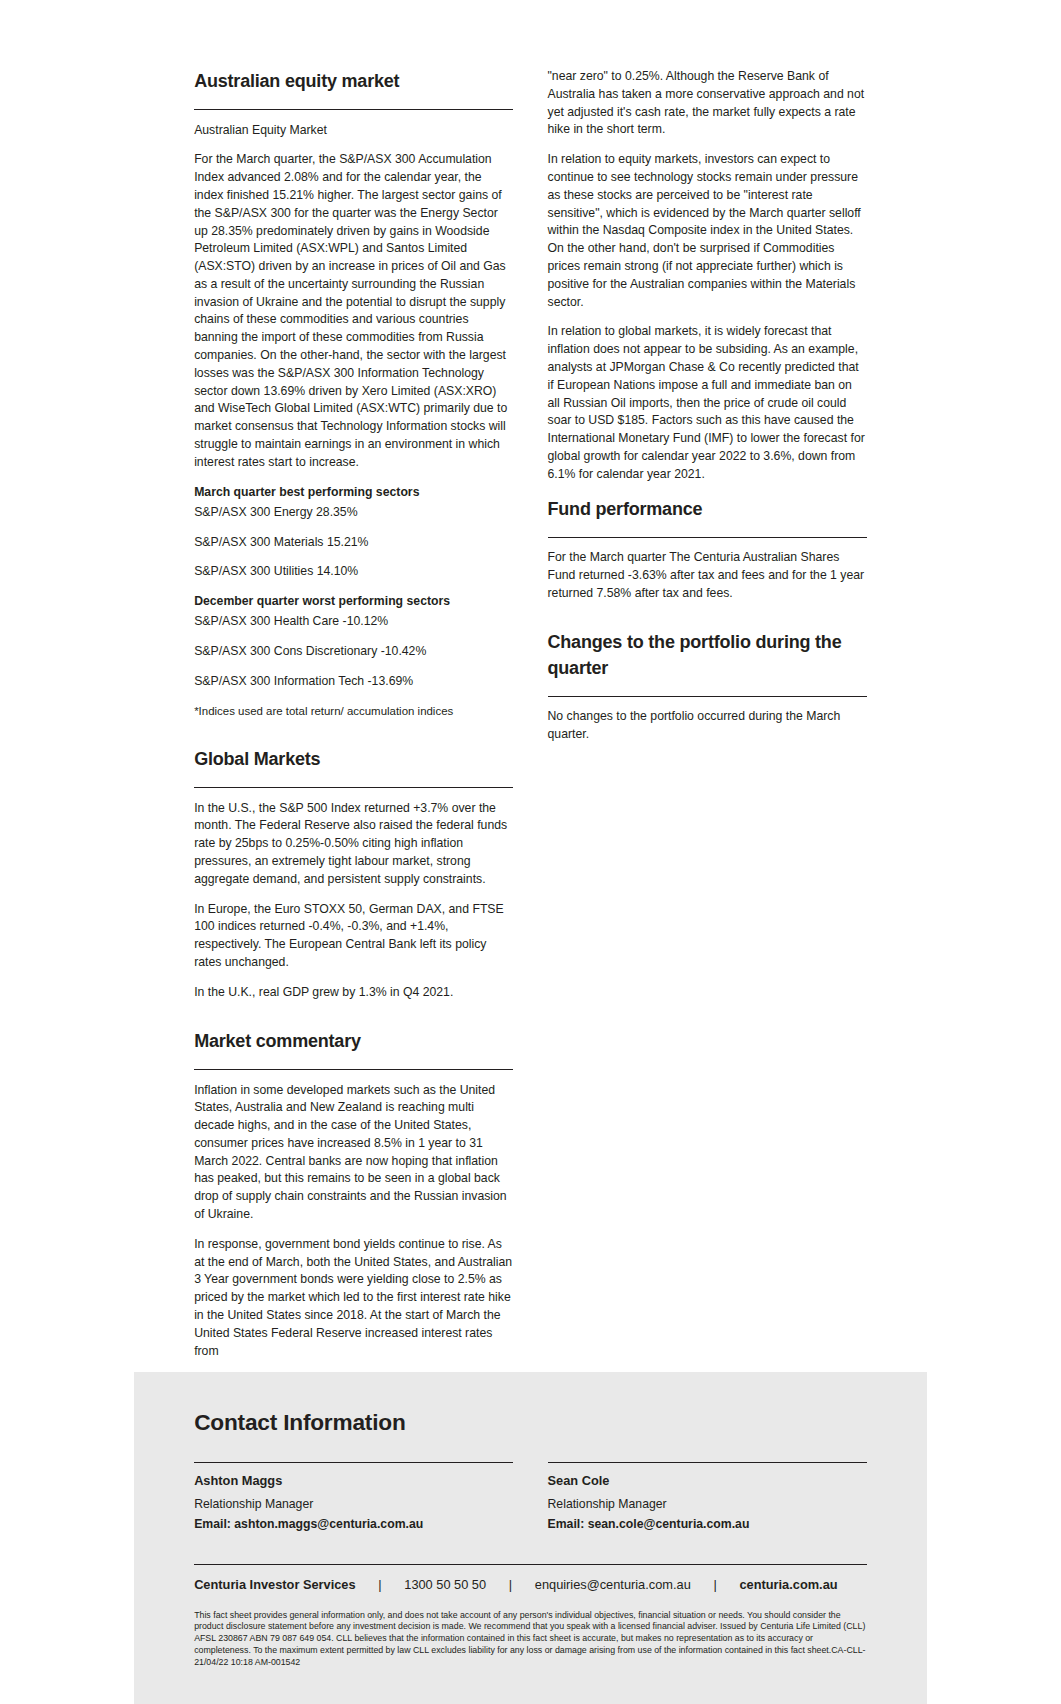Australian equity market
Australian Equity Market
For the March quarter, the S&P/ASX 300 Accumulation Index advanced 2.08% and for the calendar year, the index finished 15.21% higher. The largest sector gains of the S&P/ASX 300 for the quarter was the Energy Sector up 28.35% predominately driven by gains in Woodside Petroleum Limited (ASX:WPL) and Santos Limited (ASX:STO) driven by an increase in prices of Oil and Gas as a result of the uncertainty surrounding the Russian invasion of Ukraine and the potential to disrupt the supply chains of these commodities and various countries banning the import of these commodities from Russia companies. On the other-hand, the sector with the largest losses was the S&P/ASX 300 Information Technology sector down 13.69% driven by Xero Limited (ASX:XRO) and WiseTech Global Limited (ASX:WTC) primarily due to market consensus that Technology Information stocks will struggle to maintain earnings in an environment in which interest rates start to increase.
March quarter best performing sectors
S&P/ASX 300 Energy 28.35%
S&P/ASX 300 Materials 15.21%
S&P/ASX 300 Utilities 14.10%
December quarter worst performing sectors
S&P/ASX 300 Health Care -10.12%
S&P/ASX 300 Cons Discretionary -10.42%
S&P/ASX 300 Information Tech -13.69%
*Indices used are total return/ accumulation indices
Global Markets
In the U.S., the S&P 500 Index returned +3.7% over the month. The Federal Reserve also raised the federal funds rate by 25bps to 0.25%-0.50% citing high inflation pressures, an extremely tight labour market, strong aggregate demand, and persistent supply constraints.
In Europe, the Euro STOXX 50, German DAX, and FTSE 100 indices returned -0.4%, -0.3%, and +1.4%, respectively. The European Central Bank left its policy rates unchanged.
In the U.K., real GDP grew by 1.3% in Q4 2021.
Market commentary
Inflation in some developed markets such as the United States, Australia and New Zealand is reaching multi decade highs, and in the case of the United States, consumer prices have increased 8.5% in 1 year to 31 March 2022. Central banks are now hoping that inflation has peaked, but this remains to be seen in a global back drop of supply chain constraints and the Russian invasion of Ukraine.
In response, government bond yields continue to rise. As at the end of March, both the United States, and Australian 3 Year government bonds were yielding close to 2.5% as priced by the market which led to the first interest rate hike in the United States since 2018. At the start of March the United States Federal Reserve increased interest rates from
"near zero" to 0.25%. Although the Reserve Bank of Australia has taken a more conservative approach and not yet adjusted it's cash rate, the market fully expects a rate hike in the short term.
In relation to equity markets, investors can expect to continue to see technology stocks remain under pressure as these stocks are perceived to be "interest rate sensitive", which is evidenced by the March quarter selloff within the Nasdaq Composite index in the United States. On the other hand, don't be surprised if Commodities prices remain strong (if not appreciate further) which is positive for the Australian companies within the Materials sector.
In relation to global markets, it is widely forecast that inflation does not appear to be subsiding. As an example, analysts at JPMorgan Chase & Co recently predicted that if European Nations impose a full and immediate ban on all Russian Oil imports, then the price of crude oil could soar to USD $185. Factors such as this have caused the International Monetary Fund (IMF) to lower the forecast for global growth for calendar year 2022 to 3.6%, down from 6.1% for calendar year 2021.
Fund performance
For the March quarter The Centuria Australian Shares Fund returned -3.63% after tax and fees and for the 1 year returned 7.58% after tax and fees.
Changes to the portfolio during the quarter
No changes to the portfolio occurred during the March quarter.
Contact Information
Ashton Maggs
Relationship Manager
Email: ashton.maggs@centuria.com.au
Sean Cole
Relationship Manager
Email: sean.cole@centuria.com.au
Centuria Investor Services | 1300 50 50 50 | enquiries@centuria.com.au | centuria.com.au
This fact sheet provides general information only, and does not take account of any person's individual objectives, financial situation or needs. You should consider the product disclosure statement before any investment decision is made. We recommend that you speak with a licensed financial adviser. Issued by Centuria Life Limited (CLL) AFSL 230867 ABN 79 087 649 054. CLL believes that the information contained in this fact sheet is accurate, but makes no representation as to its accuracy or completeness. To the maximum extent permitted by law CLL excludes liability for any loss or damage arising from use of the information contained in this fact sheet.CA-CLL-21/04/22 10:18 AM-001542